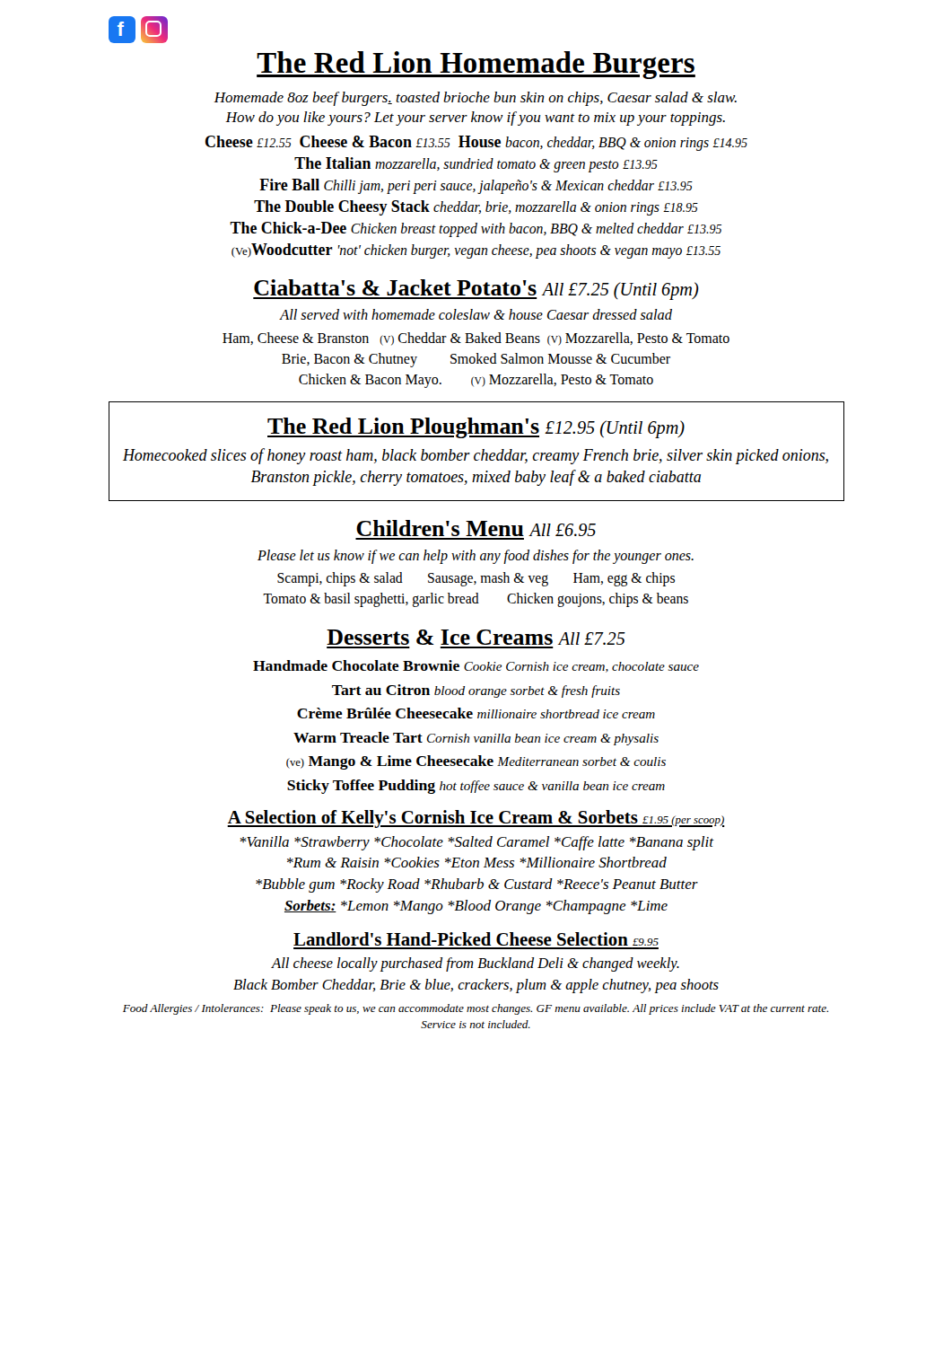The Red Lion Homemade Burgers
Homemade 8oz beef burgers. toasted brioche bun skin on chips, Caesar salad & slaw.
How do you like yours? Let your server know if you want to mix up your toppings.
Cheese £12.55 Cheese & Bacon £13.55 House bacon, cheddar, BBQ & onion rings £14.95
The Italian mozzarella, sundried tomato & green pesto £13.95
Fire Ball Chilli jam, peri peri sauce, jalapeño's & Mexican cheddar £13.95
The Double Cheesy Stack cheddar, brie, mozzarella & onion rings £18.95
The Chick-a-Dee Chicken breast topped with bacon, BBQ & melted cheddar £13.95
(Ve) Woodcutter 'not' chicken burger, vegan cheese, pea shoots & vegan mayo £13.55
Ciabatta's & Jacket Potato's All £7.25 (Until 6pm)
All served with homemade coleslaw & house Caesar dressed salad
Ham, Cheese & Branston (V) Cheddar & Baked Beans (V) Mozzarella, Pesto & Tomato
Brie, Bacon & Chutney Smoked Salmon Mousse & Cucumber
Chicken & Bacon Mayo. (V) Mozzarella, Pesto & Tomato
The Red Lion Ploughman's £12.95 (Until 6pm)
Homecooked slices of honey roast ham, black bomber cheddar, creamy French brie, silver skin picked onions, Branston pickle, cherry tomatoes, mixed baby leaf & a baked ciabatta
Children's Menu All £6.95
Please let us know if we can help with any food dishes for the younger ones.
Scampi, chips & salad Sausage, mash & veg Ham, egg & chips
Tomato & basil spaghetti, garlic bread Chicken goujons, chips & beans
Desserts & Ice Creams All £7.25
Handmade Chocolate Brownie Cookie Cornish ice cream, chocolate sauce
Tart au Citron blood orange sorbet & fresh fruits
Crème Brûlée Cheesecake millionaire shortbread ice cream
Warm Treacle Tart Cornish vanilla bean ice cream & physalis
(ve) Mango & Lime Cheesecake Mediterranean sorbet & coulis
Sticky Toffee Pudding hot toffee sauce & vanilla bean ice cream
A Selection of Kelly's Cornish Ice Cream & Sorbets £1.95 (per scoop)
*Vanilla *Strawberry *Chocolate *Salted Caramel *Caffe latte *Banana split
*Rum & Raisin *Cookies *Eton Mess *Millionaire Shortbread
*Bubble gum *Rocky Road *Rhubarb & Custard *Reece's Peanut Butter
Sorbets: *Lemon *Mango *Blood Orange *Champagne *Lime
Landlord's Hand-Picked Cheese Selection £9.95
All cheese locally purchased from Buckland Deli & changed weekly.
Black Bomber Cheddar, Brie & blue, crackers, plum & apple chutney, pea shoots
Food Allergies / Intolerances: Please speak to us, we can accommodate most changes. GF menu available. All prices include VAT at the current rate. Service is not included.